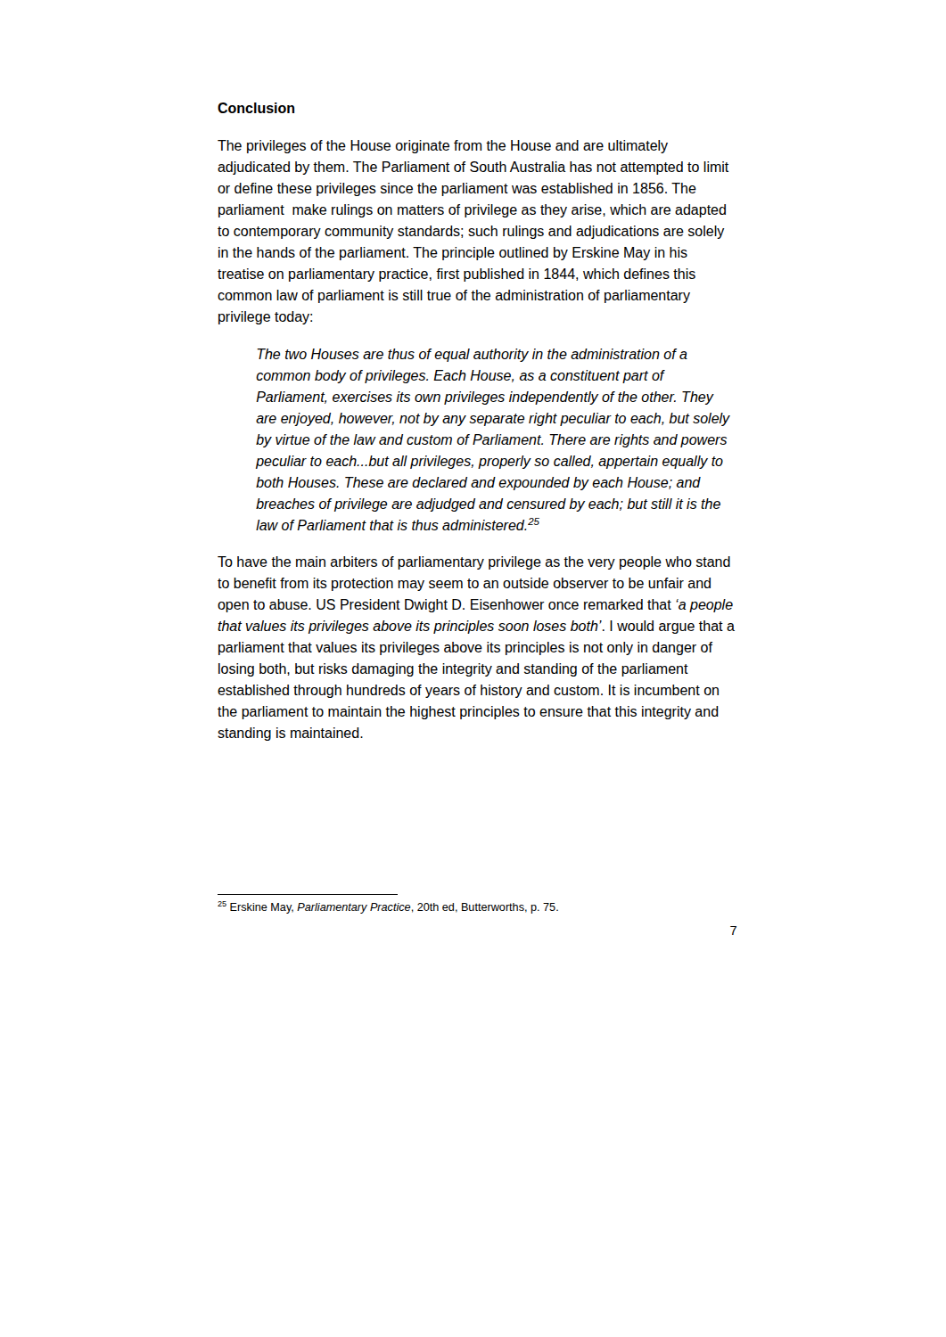Conclusion
The privileges of the House originate from the House and are ultimately adjudicated by them. The Parliament of South Australia has not attempted to limit or define these privileges since the parliament was established in 1856. The parliament make rulings on matters of privilege as they arise, which are adapted to contemporary community standards; such rulings and adjudications are solely in the hands of the parliament. The principle outlined by Erskine May in his treatise on parliamentary practice, first published in 1844, which defines this common law of parliament is still true of the administration of parliamentary privilege today:
The two Houses are thus of equal authority in the administration of a common body of privileges. Each House, as a constituent part of Parliament, exercises its own privileges independently of the other. They are enjoyed, however, not by any separate right peculiar to each, but solely by virtue of the law and custom of Parliament. There are rights and powers peculiar to each...but all privileges, properly so called, appertain equally to both Houses. These are declared and expounded by each House; and breaches of privilege are adjudged and censured by each; but still it is the law of Parliament that is thus administered.25
To have the main arbiters of parliamentary privilege as the very people who stand to benefit from its protection may seem to an outside observer to be unfair and open to abuse. US President Dwight D. Eisenhower once remarked that ‘a people that values its privileges above its principles soon loses both’. I would argue that a parliament that values its privileges above its principles is not only in danger of losing both, but risks damaging the integrity and standing of the parliament established through hundreds of years of history and custom. It is incumbent on the parliament to maintain the highest principles to ensure that this integrity and standing is maintained.
25 Erskine May, Parliamentary Practice, 20th ed, Butterworths, p. 75.
7